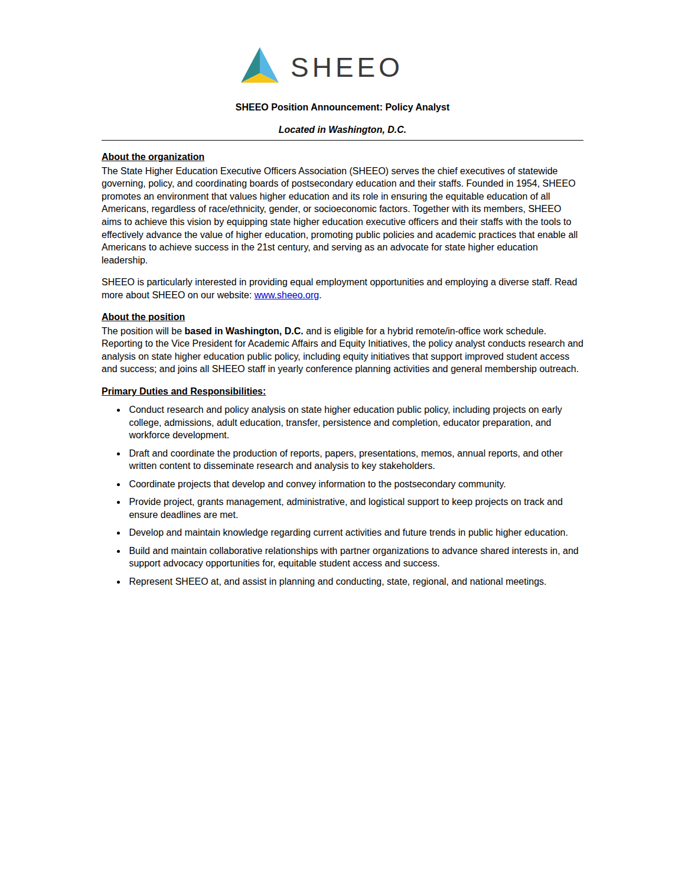SHEEO
SHEEO Position Announcement: Policy Analyst
Located in Washington, D.C.
About the organization
The State Higher Education Executive Officers Association (SHEEO) serves the chief executives of statewide governing, policy, and coordinating boards of postsecondary education and their staffs. Founded in 1954, SHEEO promotes an environment that values higher education and its role in ensuring the equitable education of all Americans, regardless of race/ethnicity, gender, or socioeconomic factors. Together with its members, SHEEO aims to achieve this vision by equipping state higher education executive officers and their staffs with the tools to effectively advance the value of higher education, promoting public policies and academic practices that enable all Americans to achieve success in the 21st century, and serving as an advocate for state higher education leadership.
SHEEO is particularly interested in providing equal employment opportunities and employing a diverse staff. Read more about SHEEO on our website: www.sheeo.org.
About the position
The position will be based in Washington, D.C. and is eligible for a hybrid remote/in-office work schedule. Reporting to the Vice President for Academic Affairs and Equity Initiatives, the policy analyst conducts research and analysis on state higher education public policy, including equity initiatives that support improved student access and success; and joins all SHEEO staff in yearly conference planning activities and general membership outreach.
Primary Duties and Responsibilities:
Conduct research and policy analysis on state higher education public policy, including projects on early college, admissions, adult education, transfer, persistence and completion, educator preparation, and workforce development.
Draft and coordinate the production of reports, papers, presentations, memos, annual reports, and other written content to disseminate research and analysis to key stakeholders.
Coordinate projects that develop and convey information to the postsecondary community.
Provide project, grants management, administrative, and logistical support to keep projects on track and ensure deadlines are met.
Develop and maintain knowledge regarding current activities and future trends in public higher education.
Build and maintain collaborative relationships with partner organizations to advance shared interests in, and support advocacy opportunities for, equitable student access and success.
Represent SHEEO at, and assist in planning and conducting, state, regional, and national meetings.